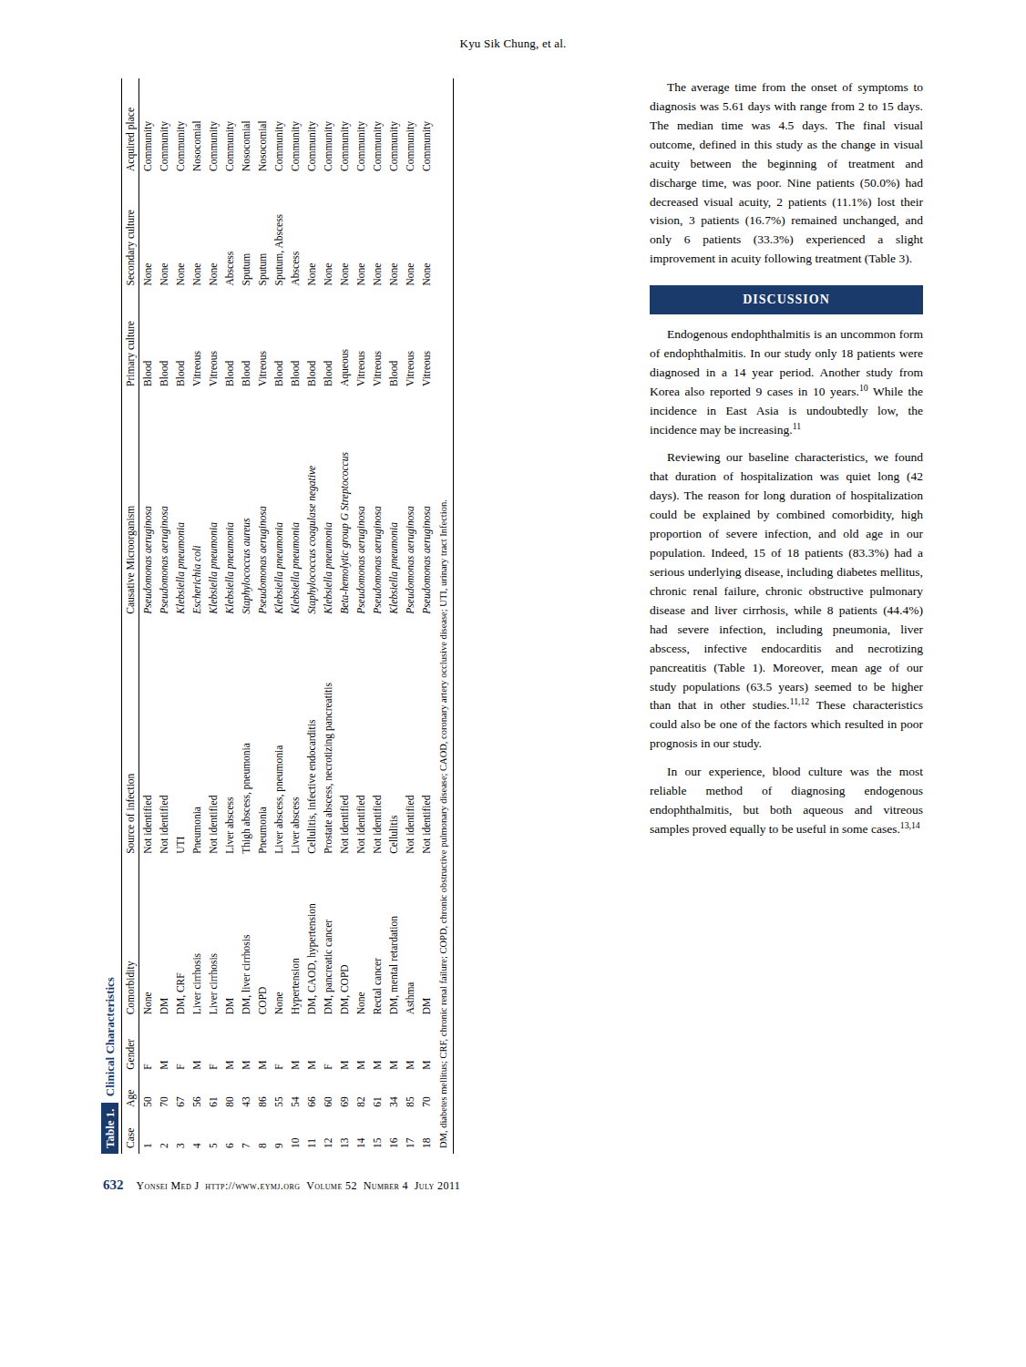Kyu Sik Chung, et al.
Table 1. Clinical Characteristics
| Case | Age | Gender | Comorbidity | Source of infection | Causative Microorganism | Primary culture | Secondary culture | Acquired place |
| --- | --- | --- | --- | --- | --- | --- | --- | --- |
| 1 | 50 | F | None | Not identified | Pseudomonas aeruginosa | Blood | None | Community |
| 2 | 70 | M | DM | Not identified | Pseudomonas aeruginosa | Blood | None | Community |
| 3 | 67 | F | DM, CRF | UTI | Klebsiella pneumonia | Blood | None | Community |
| 4 | 56 | M | Liver cirrhosis | Pneumonia | Escherichia coli | Vitreous | None | Nosocomial |
| 5 | 61 | F | Liver cirrhosis | Not identified | Klebsiella pneumonia | Vitreous | None | Community |
| 6 | 80 | M | DM | Liver abscess | Klebsiella pneumonia | Blood | Abscess | Community |
| 7 | 43 | M | DM, liver cirrhosis | Thigh abscess, pneumonia | Staphylococcus aureus | Blood | Sputum | Nosocomial |
| 8 | 86 | M | COPD | Pneumonia | Pseudomonas aeruginosa | Vitreous | Sputum | Nosocomial |
| 9 | 55 | F | None | Liver abscess, pneumonia | Klebsiella pneumonia | Blood | Sputum, Abscess | Community |
| 10 | 54 | M | Hypertension | Liver abscess | Klebsiella pneumonia | Blood | Abscess | Community |
| 11 | 66 | M | DM, CAOD, hypertension | Cellulitis, infective endocarditis | Staphylococcus coagulase negative | Blood | None | Community |
| 12 | 60 | F | DM, pancreatic cancer | Prostate abscess, necrotizing pancreatitis | Klebsiella pneumonia | Blood | None | Community |
| 13 | 69 | M | DM, COPD | Not identified | Beta-hemolytic group G Streptococcus | Aqueous | None | Community |
| 14 | 82 | M | None | Not identified | Pseudomonas aeruginosa | Vitreous | None | Community |
| 15 | 61 | M | Rectal cancer | Not identified | Pseudomonas aeruginosa | Vitreous | None | Community |
| 16 | 34 | M | DM, mental retardation | Cellulitis | Klebsiella pneumonia | Blood | None | Community |
| 17 | 85 | M | Asthma | Not identified | Pseudomonas aeruginosa | Vitreous | None | Community |
| 18 | 70 | M | DM | Not identified | Pseudomonas aeruginosa | Vitreous | None | Community |
| DM, diabetes mellitus; CRF, chronic renal failure; COPD, chronic obstructive pulmonary disease; CAOD, coronary artery occlusive disease; UTI, urinary tract Infection. |
The average time from the onset of symptoms to diagnosis was 5.61 days with range from 2 to 15 days. The median time was 4.5 days. The final visual outcome, defined in this study as the change in visual acuity between the beginning of treatment and discharge time, was poor. Nine patients (50.0%) had decreased visual acuity, 2 patients (11.1%) lost their vision, 3 patients (16.7%) remained unchanged, and only 6 patients (33.3%) experienced a slight improvement in acuity following treatment (Table 3).
DISCUSSION
Endogenous endophthalmitis is an uncommon form of endophthalmitis. In our study only 18 patients were diagnosed in a 14 year period. Another study from Korea also reported 9 cases in 10 years.10 While the incidence in East Asia is undoubtedly low, the incidence may be increasing.11
Reviewing our baseline characteristics, we found that duration of hospitalization was quiet long (42 days). The reason for long duration of hospitalization could be explained by combined comorbidity, high proportion of severe infection, and old age in our population. Indeed, 15 of 18 patients (83.3%) had a serious underlying disease, including diabetes mellitus, chronic renal failure, chronic obstructive pulmonary disease and liver cirrhosis, while 8 patients (44.4%) had severe infection, including pneumonia, liver abscess, infective endocarditis and necrotizing pancreatitis (Table 1). Moreover, mean age of our study populations (63.5 years) seemed to be higher than that in other studies.11,12 These characteristics could also be one of the factors which resulted in poor prognosis in our study.
In our experience, blood culture was the most reliable method of diagnosing endogenous endophthalmitis, but both aqueous and vitreous samples proved equally to be useful in some cases.13,14
632 Yonsei Med J http://www.eymj.org Volume 52 Number 4 July 2011